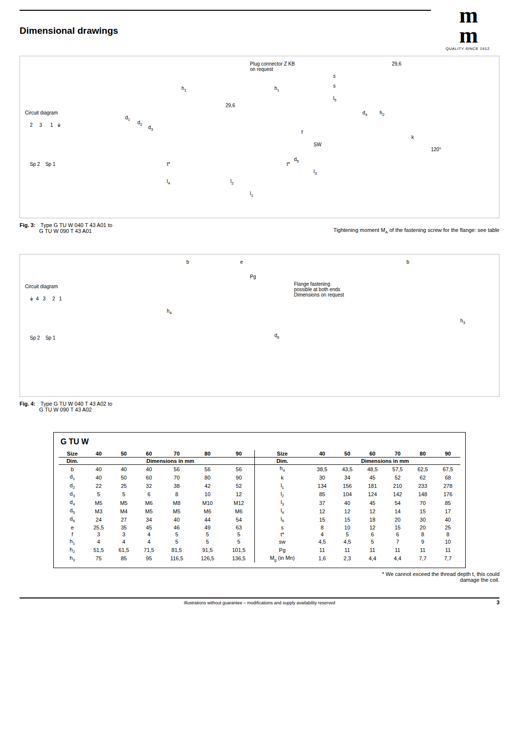m
m
QUALITY SINCE 1912
Dimensional drawings
Circuit diagram
2 3 1 ⏚
Sp 2 Sp 1
Plug connector Z KB
on request
h1
h1
s
s
l5
29,6
29,6
d4
h2
d1
d2
d3
f
SW
d5
t*
t*
l3
l4
l2
l1
120°
k
Fig. 3: Type G TU W 040 T 43 A01 to
G TU W 090 T 43 A01
Tightening moment MA of the fastening screw for the flange: see table
Circuit diagram
⏚ 4 3 2 1
Sp 2 Sp 1
b
e
Pg
Flange fastening
possible at both ends
Dimensions on request
h4
d6
b
h3
Fig. 4: Type G TU W 040 T 43 A02 to
G TU W 090 T 43 A02
G TU W
| Size | 40 | 50 | 60 | 70 | 80 | 90 | Size | 40 | 50 | 60 | 70 | 80 | 90 |
| --- | --- | --- | --- | --- | --- | --- | --- | --- | --- | --- | --- | --- | --- |
| Dim. | Dimensions in mm | Dim. | Dimensions in mm |
| b | 40 | 40 | 40 | 56 | 56 | 56 | h 4 | 38,5 | 43,5 | 48,5 | 57,5 | 62,5 | 67,5 |
| d 1 | 40 | 50 | 60 | 70 | 80 | 90 | k | 30 | 34 | 45 | 52 | 62 | 68 |
| d 2 | 22 | 25 | 32 | 38 | 42 | 52 | l 1 | 134 | 156 | 181 | 210 | 233 | 278 |
| d 3 | 5 | 5 | 6 | 8 | 10 | 12 | l 2 | 85 | 104 | 124 | 142 | 148 | 176 |
| d 4 | M5 | M5 | M6 | M8 | M10 | M12 | l 3 | 37 | 40 | 45 | 54 | 70 | 85 |
| d 5 | M3 | M4 | M5 | M5 | M6 | M6 | l 4 | 12 | 12 | 12 | 14 | 15 | 17 |
| d 6 | 24 | 27 | 34 | 40 | 44 | 54 | l 5 | 15 | 15 | 18 | 20 | 30 | 40 |
| e | 25,5 | 35 | 45 | 46 | 49 | 63 | s | 8 | 10 | 12 | 15 | 20 | 25 |
| f | 3 | 3 | 4 | 5 | 5 | 5 | t* | 4 | 5 | 6 | 6 | 8 | 8 |
| h 1 | 4 | 4 | 4 | 5 | 5 | 5 | sw | 4,5 | 4,5 | 5 | 7 | 9 | 10 |
| h 2 | 51,5 | 61,5 | 71,5 | 81,5 | 91,5 | 101,5 | Pg | 11 | 11 | 11 | 11 | 11 | 11 |
| h 3 | 75 | 85 | 95 | 116,5 | 126,5 | 136,5 | M g (in Mn) | 1,6 | 2,3 | 4,4 | 4,4 | 7,7 | 7,7 |
* We cannot exceed the thread depth t, this could
damage the coil.
Illustrations without guarantee – modifications and supply availability reserved
3